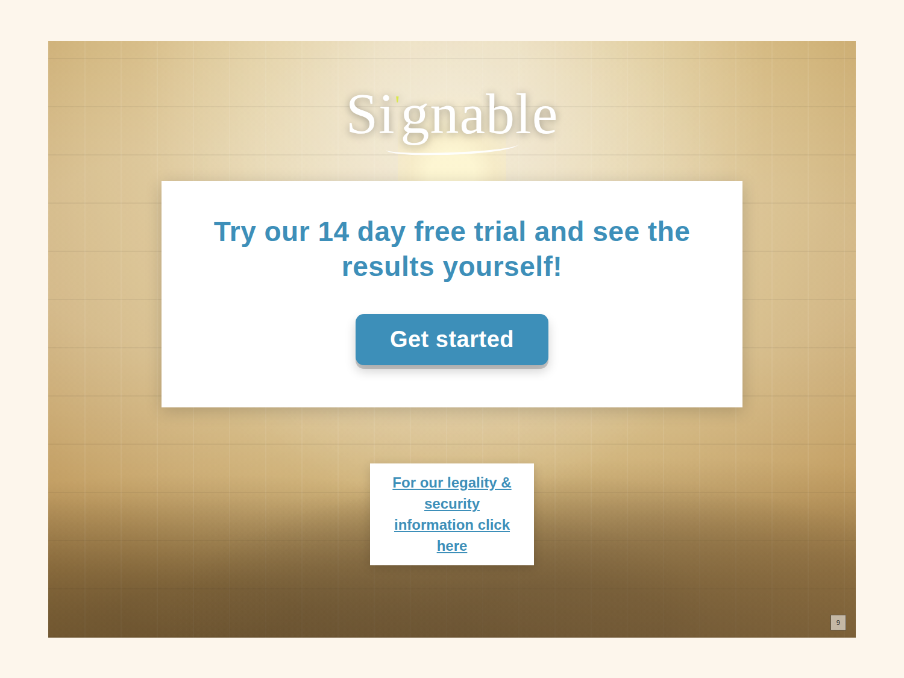Si'gnable
Try our 14 day free trial and see the results yourself!
Get started
For our legality & security information click here
9